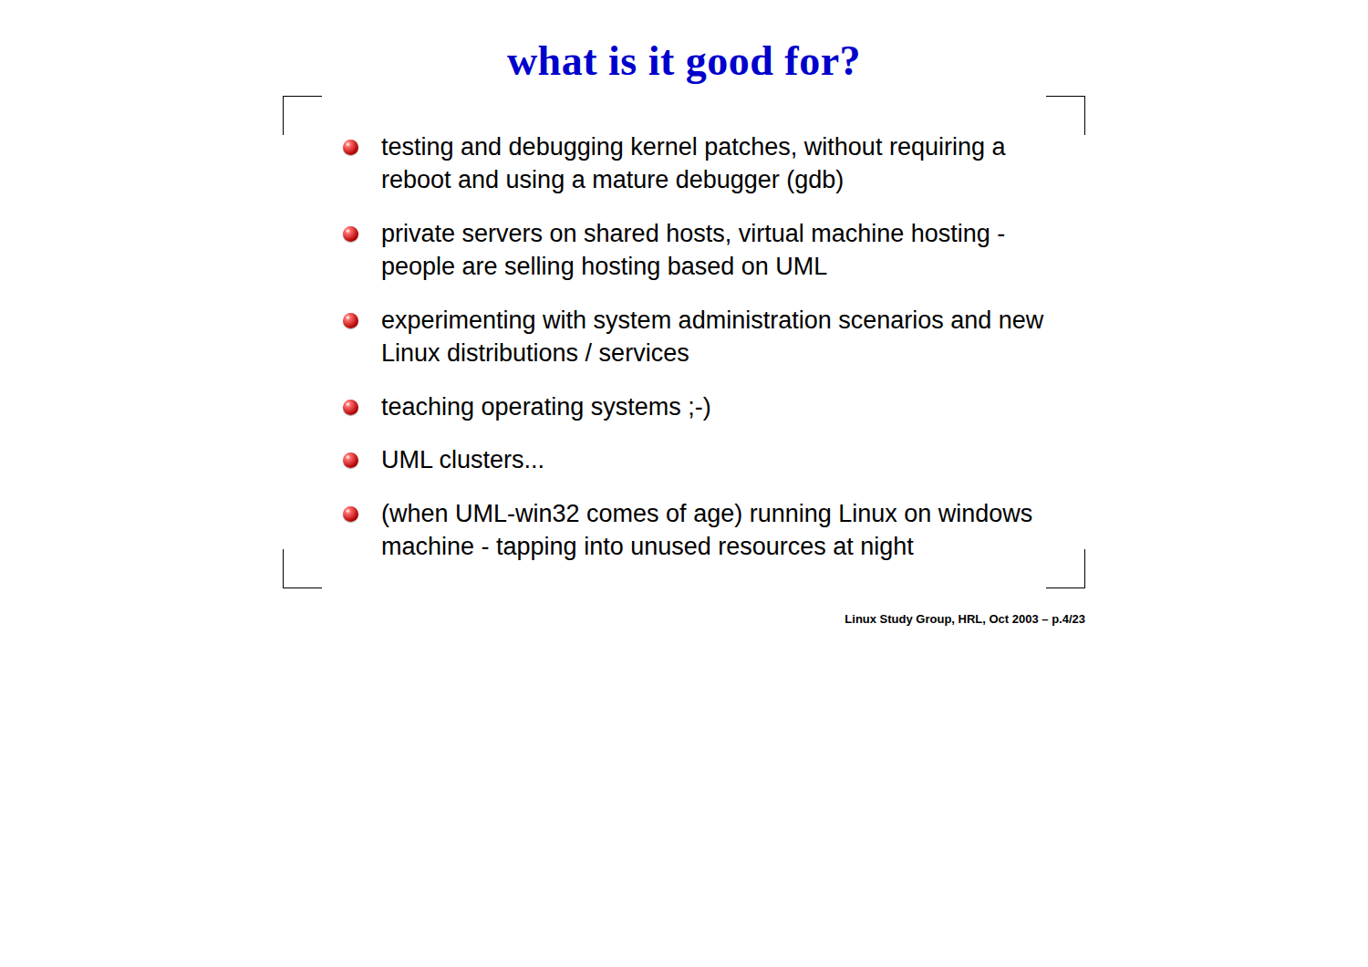what is it good for?
testing and debugging kernel patches, without requiring a reboot and using a mature debugger (gdb)
private servers on shared hosts, virtual machine hosting - people are selling hosting based on UML
experimenting with system administration scenarios and new Linux distributions / services
teaching operating systems ;-)
UML clusters...
(when UML-win32 comes of age) running Linux on windows machine - tapping into unused resources at night
Linux Study Group, HRL, Oct 2003 – p.4/23